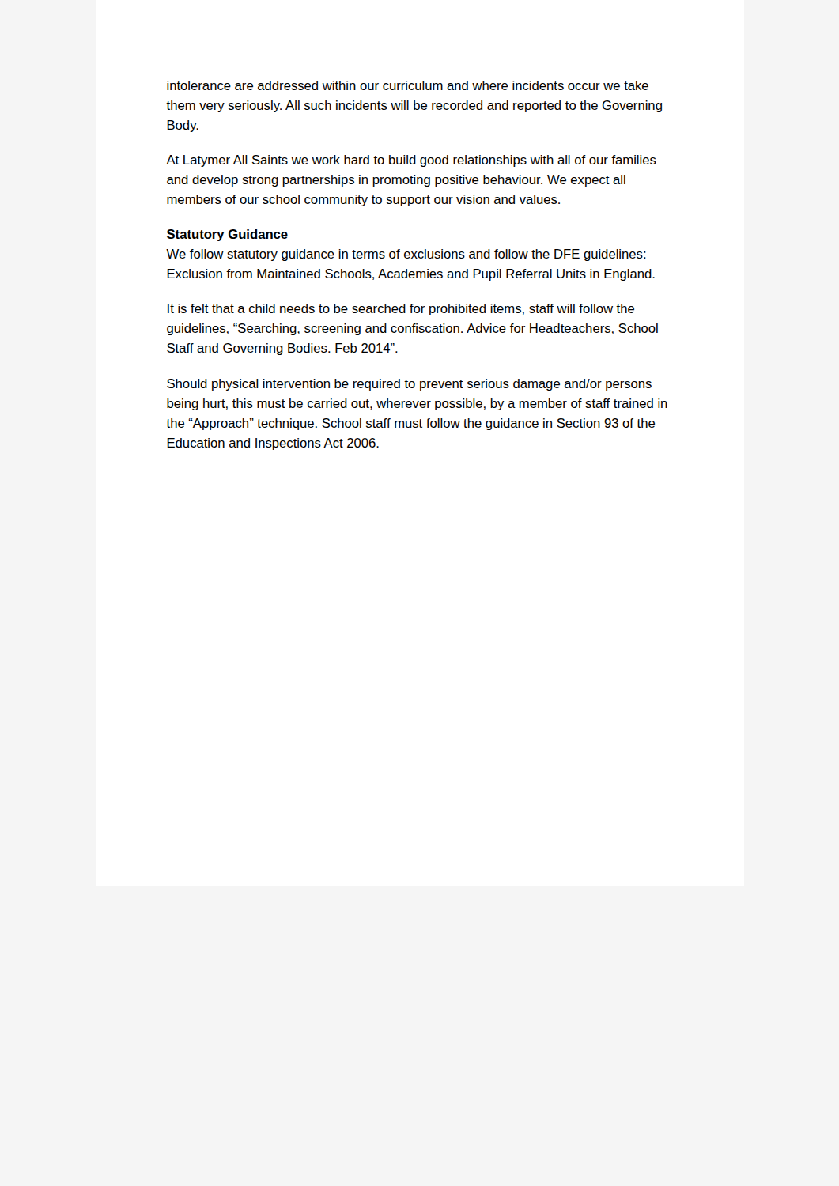intolerance are addressed within our curriculum and where incidents occur we take them very seriously. All such incidents will be recorded and reported to the Governing Body.
At Latymer All Saints we work hard to build good relationships with all of our families and develop strong partnerships in promoting positive behaviour. We expect all members of our school community to support our vision and values.
Statutory Guidance
We follow statutory guidance in terms of exclusions and follow the DFE guidelines: Exclusion from Maintained Schools, Academies and Pupil Referral Units in England.
It is felt that a child needs to be searched for prohibited items, staff will follow the guidelines, “Searching, screening and confiscation. Advice for Headteachers, School Staff and Governing Bodies. Feb 2014”.
Should physical intervention be required to prevent serious damage and/or persons being hurt, this must be carried out, wherever possible, by a member of staff trained in the “Approach” technique. School staff must follow the guidance in Section 93 of the Education and Inspections Act 2006.